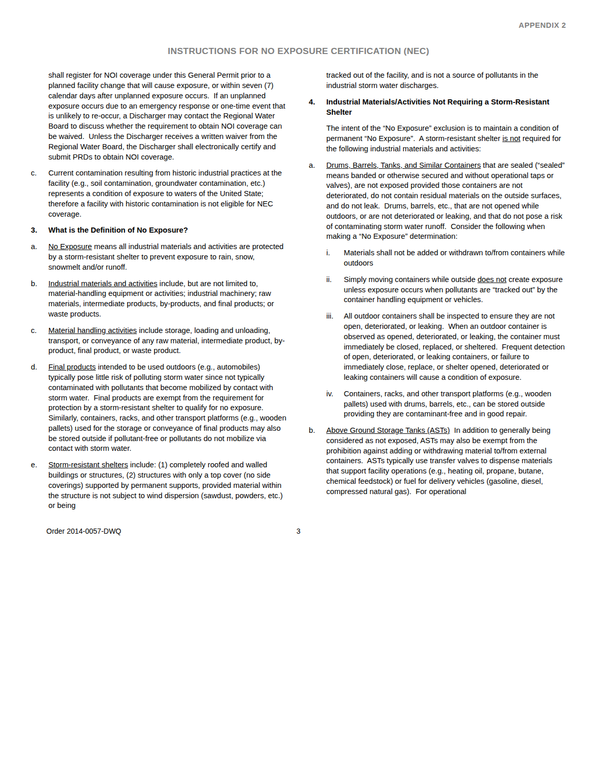APPENDIX 2
INSTRUCTIONS FOR NO EXPOSURE CERTIFICATION (NEC)
shall register for NOI coverage under this General Permit prior to a planned facility change that will cause exposure, or within seven (7) calendar days after unplanned exposure occurs. If an unplanned exposure occurs due to an emergency response or one-time event that is unlikely to re-occur, a Discharger may contact the Regional Water Board to discuss whether the requirement to obtain NOI coverage can be waived. Unless the Discharger receives a written waiver from the Regional Water Board, the Discharger shall electronically certify and submit PRDs to obtain NOI coverage.
c. Current contamination resulting from historic industrial practices at the facility (e.g., soil contamination, groundwater contamination, etc.) represents a condition of exposure to waters of the United State; therefore a facility with historic contamination is not eligible for NEC coverage.
3. What is the Definition of No Exposure?
a. No Exposure means all industrial materials and activities are protected by a storm-resistant shelter to prevent exposure to rain, snow, snowmelt and/or runoff.
b. Industrial materials and activities include, but are not limited to, material-handling equipment or activities; industrial machinery; raw materials, intermediate products, by-products, and final products; or waste products.
c. Material handling activities include storage, loading and unloading, transport, or conveyance of any raw material, intermediate product, by-product, final product, or waste product.
d. Final products intended to be used outdoors (e.g., automobiles) typically pose little risk of polluting storm water since not typically contaminated with pollutants that become mobilized by contact with storm water. Final products are exempt from the requirement for protection by a storm-resistant shelter to qualify for no exposure. Similarly, containers, racks, and other transport platforms (e.g., wooden pallets) used for the storage or conveyance of final products may also be stored outside if pollutant-free or pollutants do not mobilize via contact with storm water.
e. Storm-resistant shelters include: (1) completely roofed and walled buildings or structures, (2) structures with only a top cover (no side coverings) supported by permanent supports, provided material within the structure is not subject to wind dispersion (sawdust, powders, etc.) or being
tracked out of the facility, and is not a source of pollutants in the industrial storm water discharges.
4. Industrial Materials/Activities Not Requiring a Storm-Resistant Shelter
The intent of the “No Exposure” exclusion is to maintain a condition of permanent “No Exposure”. A storm-resistant shelter is not required for the following industrial materials and activities:
a. Drums, Barrels, Tanks, and Similar Containers that are sealed (“sealed” means banded or otherwise secured and without operational taps or valves), are not exposed provided those containers are not deteriorated, do not contain residual materials on the outside surfaces, and do not leak. Drums, barrels, etc., that are not opened while outdoors, or are not deteriorated or leaking, and that do not pose a risk of contaminating storm water runoff. Consider the following when making a “No Exposure” determination:
i. Materials shall not be added or withdrawn to/from containers while outdoors
ii. Simply moving containers while outside does not create exposure unless exposure occurs when pollutants are “tracked out” by the container handling equipment or vehicles.
iii. All outdoor containers shall be inspected to ensure they are not open, deteriorated, or leaking. When an outdoor container is observed as opened, deteriorated, or leaking, the container must immediately be closed, replaced, or sheltered. Frequent detection of open, deteriorated, or leaking containers, or failure to immediately close, replace, or shelter opened, deteriorated or leaking containers will cause a condition of exposure.
iv. Containers, racks, and other transport platforms (e.g., wooden pallets) used with drums, barrels, etc., can be stored outside providing they are contaminant-free and in good repair.
b. Above Ground Storage Tanks (ASTs) In addition to generally being considered as not exposed, ASTs may also be exempt from the prohibition against adding or withdrawing material to/from external containers. ASTs typically use transfer valves to dispense materials that support facility operations (e.g., heating oil, propane, butane, chemical feedstock) or fuel for delivery vehicles (gasoline, diesel, compressed natural gas). For operational
Order 2014-0057-DWQ 3